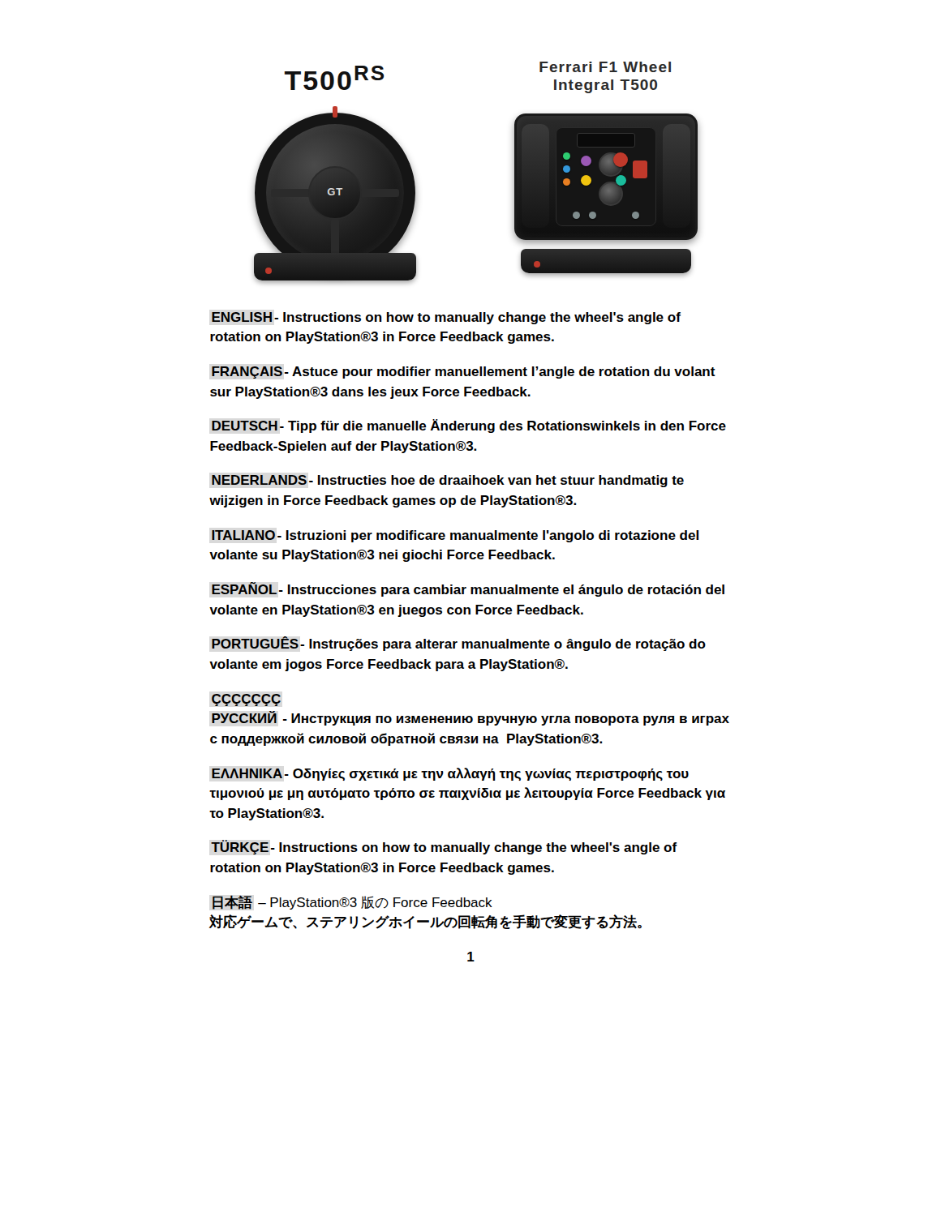T500RS
GT
Ferrari F1 Wheel
Integral T500
ENGLISH- Instructions on how to manually change the wheel's angle of rotation on PlayStation®3 in Force Feedback games.
FRANÇAIS- Astuce pour modifier manuellement l’angle de rotation du volant sur PlayStation®3 dans les jeux Force Feedback.
DEUTSCH- Tipp für die manuelle Änderung des Rotationswinkels in den Force Feedback-Spielen auf der PlayStation®3.
NEDERLANDS- Instructies hoe de draaihoek van het stuur handmatig te wijzigen in Force Feedback games op de PlayStation®3.
ITALIANO- Istruzioni per modificare manualmente l'angolo di rotazione del volante su PlayStation®3 nei giochi Force Feedback.
ESPAÑOL- Instrucciones para cambiar manualmente el ángulo de rotación del volante en PlayStation®3 en juegos con Force Feedback.
PORTUGUÊS- Instruções para alterar manualmente o ângulo de rotação do volante em jogos Force Feedback para a PlayStation®.
ÇÇÇÇÇÇÇ
РУССКИЙ - Инструкция по изменению вручную угла поворота руля в играх с поддержкой силовой обратной связи на PlayStation®3.
ΕΛΛΗΝΙΚΑ- Οδηγίες σχετικά με την αλλαγή της γωνίας περιστροφής του τιμονιού με μη αυτόματο τρόπο σε παιχνίδια με λειτουργία Force Feedback για το PlayStation®3.
TÜRKÇE- Instructions on how to manually change the wheel's angle of rotation on PlayStation®3 in Force Feedback games.
日本語 – PlayStation®3 版の Force Feedback
対応ゲームで、ステアリングホイールの回転角を手動で変更する方法。
1